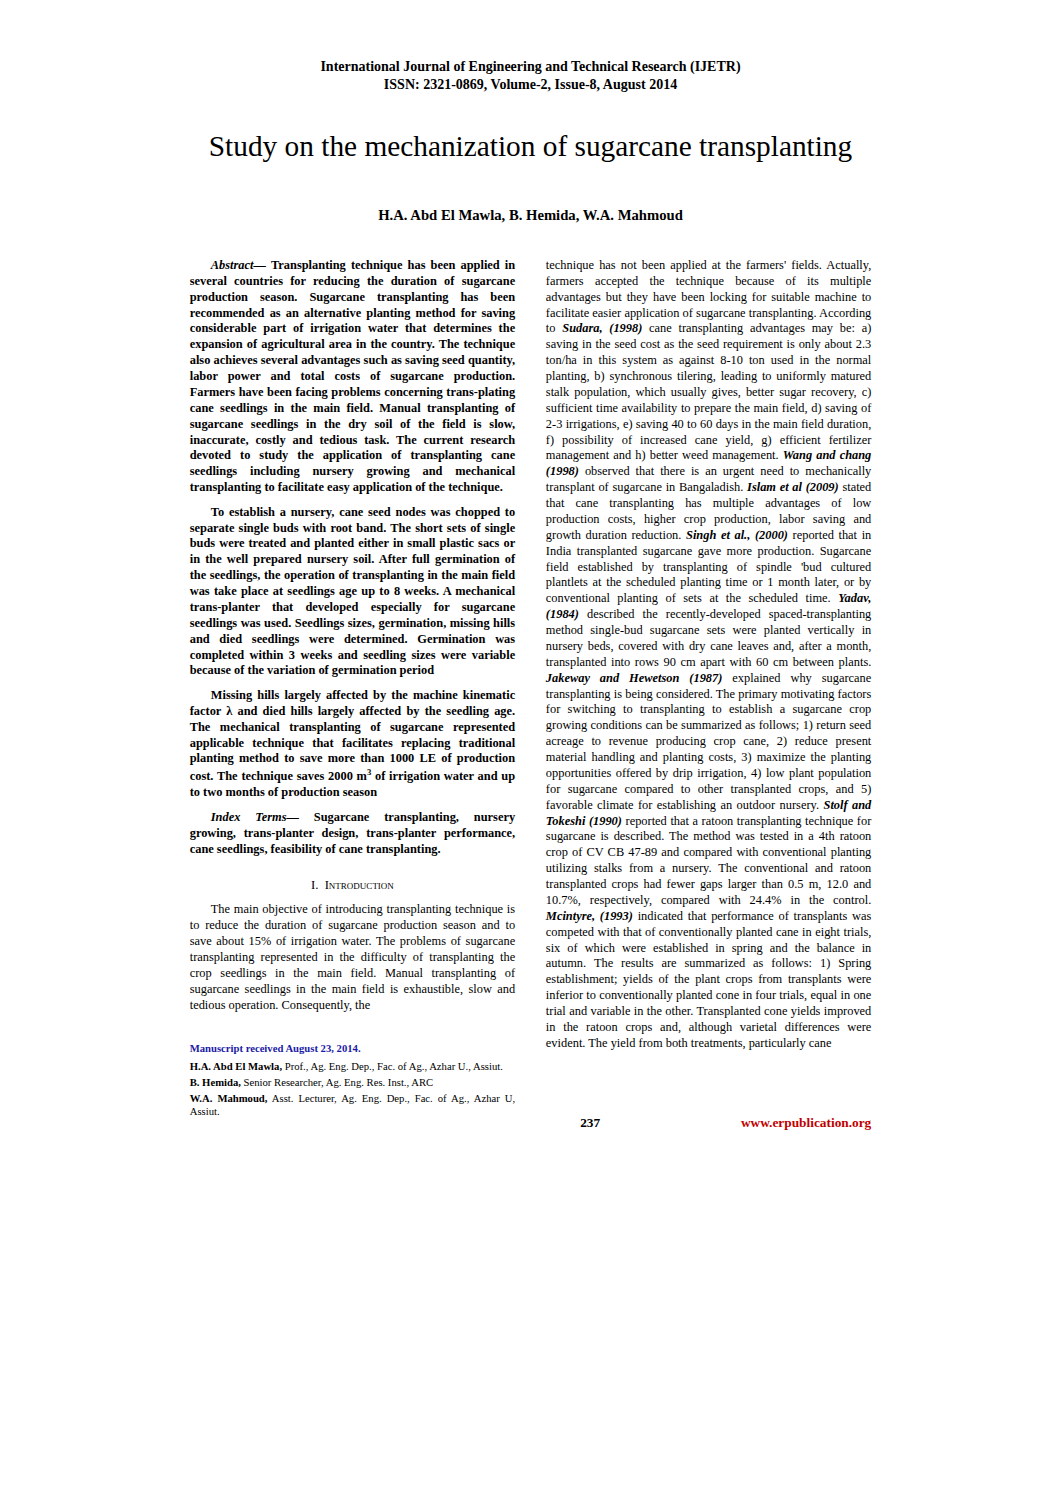International Journal of Engineering and Technical Research (IJETR)
ISSN: 2321-0869, Volume-2, Issue-8, August 2014
Study on the mechanization of sugarcane transplanting
H.A. Abd El Mawla, B. Hemida, W.A. Mahmoud
Abstract— Transplanting technique has been applied in several countries for reducing the duration of sugarcane production season. Sugarcane transplanting has been recommended as an alternative planting method for saving considerable part of irrigation water that determines the expansion of agricultural area in the country. The technique also achieves several advantages such as saving seed quantity, labor power and total costs of sugarcane production. Farmers have been facing problems concerning trans-plating cane seedlings in the main field. Manual transplanting of sugarcane seedlings in the dry soil of the field is slow, inaccurate, costly and tedious task. The current research devoted to study the application of transplanting cane seedlings including nursery growing and mechanical transplanting to facilitate easy application of the technique.
To establish a nursery, cane seed nodes was chopped to separate single buds with root band. The short sets of single buds were treated and planted either in small plastic sacs or in the well prepared nursery soil. After full germination of the seedlings, the operation of transplanting in the main field was take place at seedlings age up to 8 weeks. A mechanical trans-planter that developed especially for sugarcane seedlings was used. Seedlings sizes, germination, missing hills and died seedlings were determined. Germination was completed within 3 weeks and seedling sizes were variable because of the variation of germination period
Missing hills largely affected by the machine kinematic factor λ and died hills largely affected by the seedling age. The mechanical transplanting of sugarcane represented applicable technique that facilitates replacing traditional planting method to save more than 1000 LE of production cost. The technique saves 2000 m3 of irrigation water and up to two months of production season
Index Terms— Sugarcane transplanting, nursery growing, trans-planter design, trans-planter performance, cane seedlings, feasibility of cane transplanting.
I. Introduction
The main objective of introducing transplanting technique is to reduce the duration of sugarcane production season and to save about 15% of irrigation water. The problems of sugarcane transplanting represented in the difficulty of transplanting the crop seedlings in the main field. Manual transplanting of sugarcane seedlings in the main field is exhaustible, slow and tedious operation. Consequently, the
Manuscript received August 23, 2014.
H.A. Abd El Mawla, Prof., Ag. Eng. Dep., Fac. of Ag., Azhar U., Assiut.
B. Hemida, Senior Researcher, Ag. Eng. Res. Inst., ARC
W.A. Mahmoud, Asst. Lecturer, Ag. Eng. Dep., Fac. of Ag., Azhar U, Assiut.
technique has not been applied at the farmers' fields. Actually, farmers accepted the technique because of its multiple advantages but they have been locking for suitable machine to facilitate easier application of sugarcane transplanting. According to Sudara, (1998) cane transplanting advantages may be: a) saving in the seed cost as the seed requirement is only about 2.3 ton/ha in this system as against 8-10 ton used in the normal planting, b) synchronous tilering, leading to uniformly matured stalk population, which usually gives, better sugar recovery, c) sufficient time availability to prepare the main field, d) saving of 2-3 irrigations, e) saving 40 to 60 days in the main field duration, f) possibility of increased cane yield, g) efficient fertilizer management and h) better weed management. Wang and chang (1998) observed that there is an urgent need to mechanically transplant of sugarcane in Bangaladish. Islam et al (2009) stated that cane transplanting has multiple advantages of low production costs, higher crop production, labor saving and growth duration reduction. Singh et al., (2000) reported that in India transplanted sugarcane gave more production. Sugarcane field established by transplanting of spindle 'bud cultured plantlets at the scheduled planting time or 1 month later, or by conventional planting of sets at the scheduled time. Yadav, (1984) described the recently-developed spaced-transplanting method single-bud sugarcane sets were planted vertically in nursery beds, covered with dry cane leaves and, after a month, transplanted into rows 90 cm apart with 60 cm between plants. Jakeway and Hewetson (1987) explained why sugarcane transplanting is being considered. The primary motivating factors for switching to transplanting to establish a sugarcane crop growing conditions can be summarized as follows; 1) return seed acreage to revenue producing crop cane, 2) reduce present material handling and planting costs, 3) maximize the planting opportunities offered by drip irrigation, 4) low plant population for sugarcane compared to other transplanted crops, and 5) favorable climate for establishing an outdoor nursery. Stolf and Tokeshi (1990) reported that a ratoon transplanting technique for sugarcane is described. The method was tested in a 4th ratoon crop of CV CB 47-89 and compared with conventional planting utilizing stalks from a nursery. The conventional and ratoon transplanted crops had fewer gaps larger than 0.5 m, 12.0 and 10.7%, respectively, compared with 24.4% in the control. Mcintyre, (1993) indicated that performance of transplants was competed with that of conventionally planted cane in eight trials, six of which were established in spring and the balance in autumn. The results are summarized as follows: 1) Spring establishment; yields of the plant crops from transplants were inferior to conventionally planted cone in four trials, equal in one trial and variable in the other. Transplanted cone yields improved in the ratoon crops and, although varietal differences were evident. The yield from both treatments, particularly cane
237 www.erpublication.org